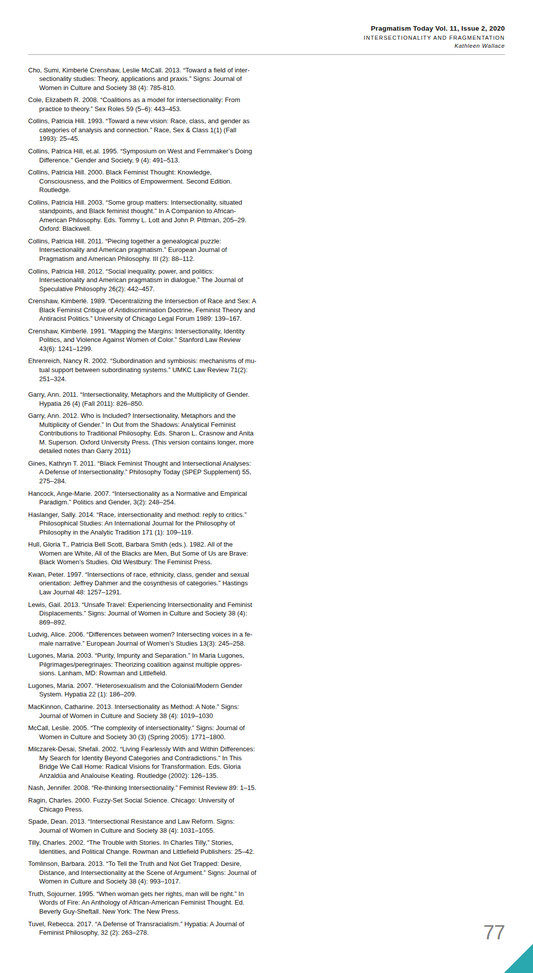Pragmatism Today Vol. 11, Issue 2, 2020
Intersectionality and fragmentation
Kathleen Wallace
Cho, Sumi, Kimberlé Crenshaw, Leslie McCall. 2013. “Toward a field of intersectionality studies: Theory, applications and praxis.” Signs: Journal of Women in Culture and Society 38 (4): 785-810.
Cole, Elizabeth R. 2008. “Coalitions as a model for intersectionality: From practice to theory.” Sex Roles 59 (5–6): 443–453.
Collins, Patricia Hill. 1993. “Toward a new vision: Race, class, and gender as categories of analysis and connection.” Race, Sex & Class 1(1) (Fall 1993): 25–45.
Collins, Patrica Hill, et.al. 1995. “Symposium on West and Fernmaker’s Doing Difference.” Gender and Society, 9 (4): 491–513.
Collins, Patricia Hill. 2000. Black Feminist Thought: Knowledge, Consciousness, and the Politics of Empowerment. Second Edition. Routledge.
Collins, Patricia Hill. 2003. “Some group matters: Intersectionality, situated standpoints, and Black feminist thought.” In A Companion to African-American Philosophy. Eds. Tommy L. Lott and John P. Pittman, 205–29. Oxford: Blackwell.
Collins, Patricia Hill. 2011. “Piecing together a genealogical puzzle: Intersectionality and American pragmatism.” European Journal of Pragmatism and American Philosophy. III (2): 88–112.
Collins, Patricia Hill. 2012. “Social inequality, power, and politics: Intersectionality and American pragmatism in dialogue.” The Journal of Speculative Philosophy 26(2): 442–457.
Crenshaw, Kimberlé. 1989. “Decentralizing the Intersection of Race and Sex: A Black Feminist Critique of Antidiscrimination Doctrine, Feminist Theory and Antiracist Politics.” University of Chicago Legal Forum 1989: 139–167.
Crenshaw, Kimberlé. 1991. “Mapping the Margins: Intersectionality, Identity Politics, and Violence Against Women of Color.” Stanford Law Review 43(6): 1241–1299.
Ehrenreich, Nancy R. 2002. “Subordination and symbiosis: mechanisms of mutual support between subordinating systems.” UMKC Law Review 71(2): 251–324.
Garry, Ann. 2011. “Intersectionality, Metaphors and the Multiplicity of Gender. Hypatia 26 (4) (Fall 2011): 826–850.
Garry, Ann. 2012. Who is Included? Intersectionality, Metaphors and the Multiplicity of Gender.” In Out from the Shadows: Analytical Feminist Contributions to Traditional Philosophy. Eds. Sharon L. Crasnow and Anita M. Superson. Oxford University Press. (This version contains longer, more detailed notes than Garry 2011)
Gines, Kathryn T. 2011. “Black Feminist Thought and Intersectional Analyses: A Defense of Intersectionality.” Philosophy Today (SPEP Supplement) 55, 275–284.
Hancock, Ange-Marie. 2007. “Intersectionality as a Normative and Empirical Paradigm.” Politics and Gender, 3(2): 248–254.
Haslanger, Sally. 2014. “Race, intersectionality and method: reply to critics.” Philosophical Studies: An International Journal for the Philosophy of Philosophy in the Analytic Tradition 171 (1): 109–119.
Hull, Gloria T., Patricia Bell Scott, Barbara Smith (eds.). 1982. All of the Women are White, All of the Blacks are Men, But Some of Us are Brave: Black Women’s Studies. Old Westbury: The Feminist Press.
Kwan, Peter. 1997. “Intersections of race, ethnicity, class, gender and sexual orientation: Jeffrey Dahmer and the cosynthesis of categories.” Hastings Law Journal 48: 1257–1291.
Lewis, Gail. 2013. “Unsafe Travel: Experiencing Intersectionality and Feminist Displacements.” Signs: Journal of Women in Culture and Society 38 (4): 869–892.
Ludvig, Alice. 2006. “Differences between women? Intersecting voices in a female narrative.” European Journal of Women’s Studies 13(3): 245–258.
Lugones, Maria. 2003. “Purity, Impurity and Separation.” In Maria Lugones, Pilgrimages/peregrinajes: Theorizing coalition against multiple oppressions. Lanham, MD: Rowman and Littlefield.
Lugones, Maria. 2007. “Heterosexualism and the Colonial/Modern Gender System. Hypatia 22 (1): 186–209.
MacKinnon, Catharine. 2013. Intersectionality as Method: A Note.” Signs: Journal of Women in Culture and Society 38 (4): 1019–1030
McCall, Leslie. 2005. “The complexity of intersectionality.” Signs: Journal of Women in Culture and Society 30 (3) (Spring 2005): 1771–1800.
Milczarek-Desai, Shefali. 2002. “Living Fearlessly With and Within Differences: My Search for Identity Beyond Categories and Contradictions.” In This Bridge We Call Home: Radical Visions for Transformation. Eds. Gloria Anzaldúa and Analouise Keating. Routledge (2002): 126–135.
Nash, Jennifer. 2008. “Re-thinking Intersectionality.” Feminist Review 89: 1–15.
Ragin, Charles. 2000. Fuzzy-Set Social Science. Chicago: University of Chicago Press.
Spade, Dean. 2013. “Intersectional Resistance and Law Reform. Signs: Journal of Women in Culture and Society 38 (4): 1031–1055.
Tilly, Charles. 2002. “The Trouble with Stories. In Charles Tilly,” Stories, Identities, and Political Change. Rowman and Littlefield Publishers: 25–42.
Tomlinson, Barbara. 2013. “To Tell the Truth and Not Get Trapped: Desire, Distance, and Intersectionality at the Scene of Argument.” Signs: Journal of Women in Culture and Society 38 (4): 993–1017.
Truth, Sojourner. 1995. “When woman gets her rights, man will be right.” In Words of Fire: An Anthology of African-American Feminist Thought. Ed. Beverly Guy-Sheftall. New York: The New Press.
Tuvel, Rebecca. 2017. “A Defense of Transracialism.” Hypatia: A Journal of Feminist Philosophy, 32 (2): 263–278.
77